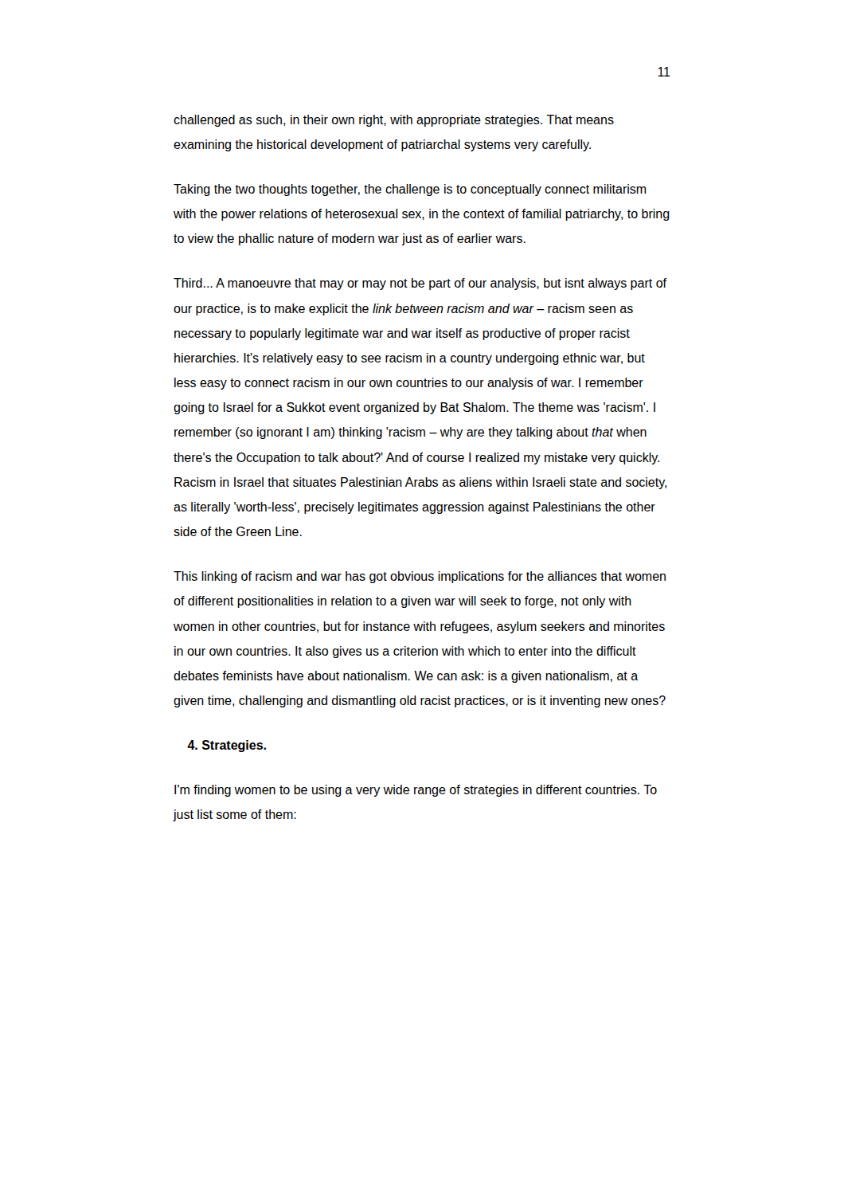11
challenged as such, in their own right, with appropriate strategies. That means examining the historical development of patriarchal systems very carefully.
Taking the two thoughts together, the challenge is to conceptually connect militarism with the power relations of heterosexual sex, in the context of familial patriarchy, to bring to view the phallic nature of modern war just as of earlier wars.
Third... A manoeuvre that may or may not be part of our analysis, but isnt always part of our practice, is to make explicit the link between racism and war – racism seen as necessary to popularly legitimate war and war itself as productive of proper racist hierarchies. It's relatively easy to see racism in a country undergoing ethnic war, but less easy to connect racism in our own countries to our analysis of war. I remember going to Israel for a Sukkot event organized by Bat Shalom. The theme was 'racism'. I remember (so ignorant I am) thinking 'racism – why are they talking about that when there's the Occupation to talk about?' And of course I realized my mistake very quickly. Racism in Israel that situates Palestinian Arabs as aliens within Israeli state and society, as literally 'worth-less', precisely legitimates aggression against Palestinians the other side of the Green Line.
This linking of racism and war has got obvious implications for the alliances that women of different positionalities in relation to a given war will seek to forge, not only with women in other countries, but for instance with refugees, asylum seekers and minorites in our own countries. It also gives us a criterion with which to enter into the difficult debates feminists have about nationalism. We can ask: is a given nationalism, at a given time, challenging and dismantling old racist practices, or is it inventing new ones?
Strategies.
I'm finding women to be using a very wide range of strategies in different countries. To just list some of them: